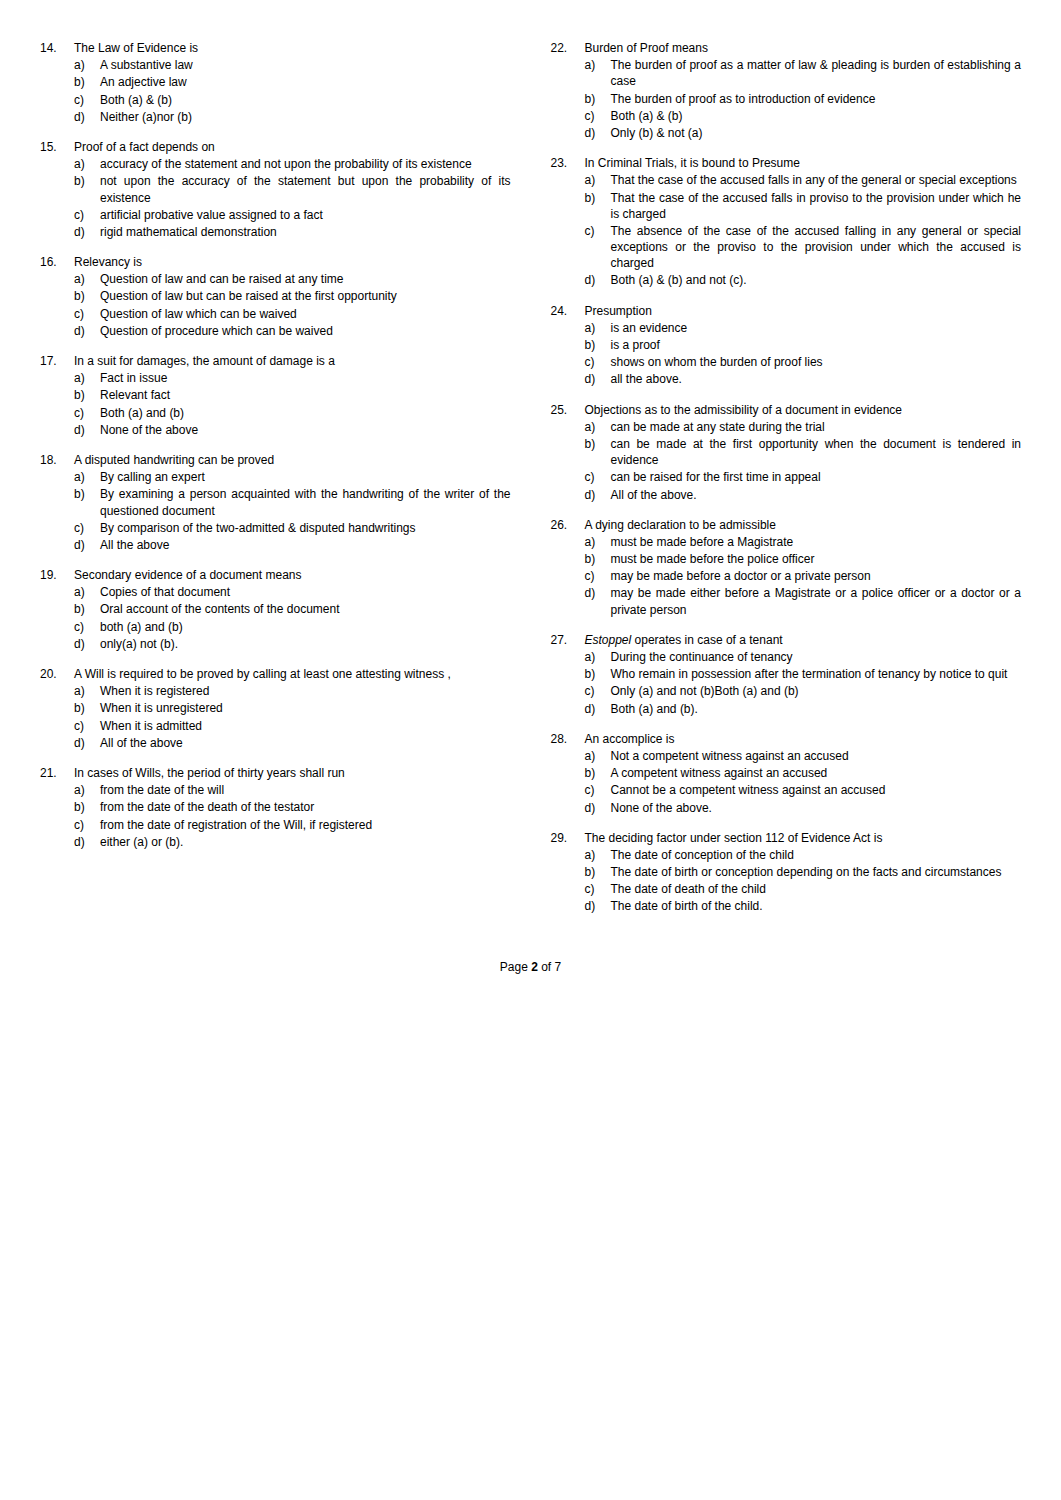14.
The Law of Evidence is
a) A substantive law
b) An adjective law
c) Both (a) & (b)
d) Neither (a)nor (b)
15.
Proof of a fact depends on
a) accuracy of the statement and not upon the probability of its existence
b) not upon the accuracy of the statement but upon the probability of its existence
c) artificial probative value assigned to a fact
d) rigid mathematical demonstration
16.
Relevancy is
a) Question of law and can be raised at any time
b) Question of law but can be raised at the first opportunity
c) Question of law which can be waived
d) Question of procedure which can be waived
17.
In a suit for damages, the amount of damage is a
a) Fact in issue
b) Relevant fact
c) Both (a) and (b)
d) None of the above
18.
A disputed handwriting can be proved
a) By calling an expert
b) By examining a person acquainted with the handwriting of the writer of the questioned document
c) By comparison of the two-admitted & disputed handwritings
d) All the above
19.
Secondary evidence of a document means
a) Copies of that document
b) Oral account of the contents of the document
c) both (a) and (b)
d) only(a) not (b).
20.
A Will is required to be proved by calling at least one attesting witness ,
a) When it is registered
b) When it is unregistered
c) When it is admitted
d) All of the above
21.
In cases of Wills, the period of thirty years shall run
a) from the date of the will
b) from the date of the death of the testator
c) from the date of registration of the Will, if registered
d) either (a) or (b).
22.
Burden of Proof means
a) The burden of proof as a matter of law & pleading is burden of establishing a case
b) The burden of proof as to introduction of evidence
c) Both (a) & (b)
d) Only (b) & not (a)
23.
In Criminal Trials, it is bound to Presume
a) That the case of the accused falls in any of the general or special exceptions
b) That the case of the accused falls in proviso to the provision under which he is charged
c) The absence of the case of the accused falling in any general or special exceptions or the proviso to the provision under which the accused is charged
d) Both (a) & (b) and not (c).
24.
Presumption
a) is an evidence
b) is a proof
c) shows on whom the burden of proof lies
d) all the above.
25.
Objections as to the admissibility of a document in evidence
a) can be made at any state during the trial
b) can be made at the first opportunity when the document is tendered in evidence
c) can be raised for the first time in appeal
d) All of the above.
26.
A dying declaration to be admissible
a) must be made before a Magistrate
b) must be made before the police officer
c) may be made before a doctor or a private person
d) may be made either before a Magistrate or a police officer or a doctor or a private person
27.
Estoppel operates in case of a tenant
a) During the continuance of tenancy
b) Who remain in possession after the termination of tenancy by notice to quit
c) Only (a) and not (b)Both (a) and (b)
d) Both (a) and (b).
28.
An accomplice is
a) Not a competent witness against an accused
b) A competent witness against an accused
c) Cannot be a competent witness against an accused
d) None of the above.
29.
The deciding factor under section 112 of Evidence Act is
a) The date of conception of the child
b) The date of birth or conception depending on the facts and circumstances
c) The date of death of the child
d) The date of birth of the child.
Page 2 of 7